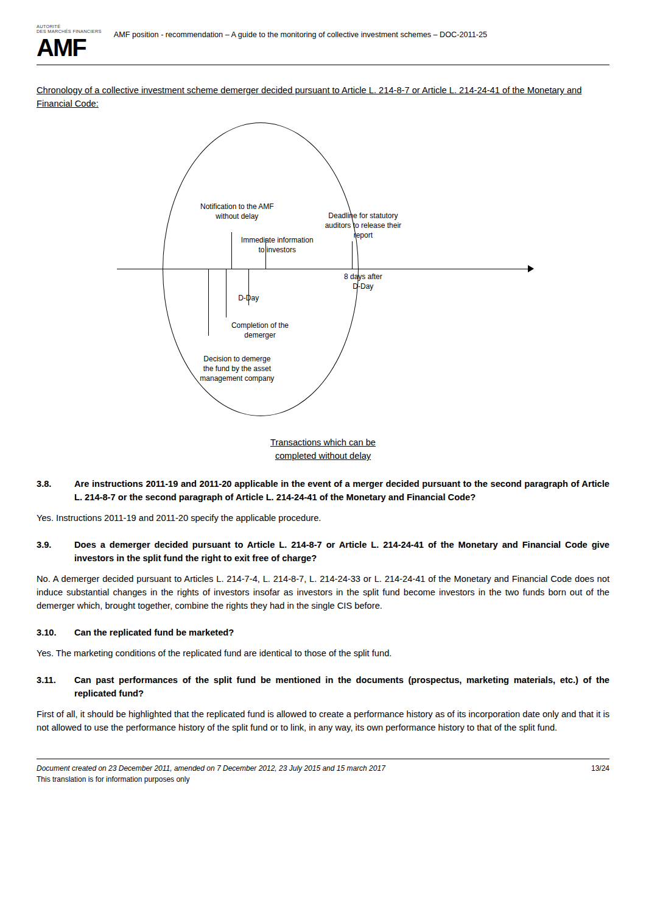AUTORITÉ
DES MARCHÉS FINANCIERS
AMF
AMF position - recommendation – A guide to the monitoring of collective investment schemes – DOC-2011-25
Chronology of a collective investment scheme demerger decided pursuant to Article L. 214-8-7 or Article L. 214-24-41 of the Monetary and Financial Code:
Notification to the AMF
without delay
Deadline for statutory
auditors to release their
report
Immediate information
to investors
8 days after
D-Day
D-Day
Completion of the
demerger
Decision to demerge
the fund by the asset
management company
Transactions which can be
completed without delay
3.8.
Are instructions 2011-19 and 2011-20 applicable in the event of a merger decided pursuant to the second paragraph of Article L. 214-8-7 or the second paragraph of Article L. 214-24-41 of the Monetary and Financial Code?
Yes. Instructions 2011-19 and 2011-20 specify the applicable procedure.
3.9.
Does a demerger decided pursuant to Article L. 214-8-7 or Article L. 214-24-41 of the Monetary and Financial Code give investors in the split fund the right to exit free of charge?
No. A demerger decided pursuant to Articles L. 214-7-4, L. 214-8-7, L. 214-24-33 or L. 214-24-41 of the Monetary and Financial Code does not induce substantial changes in the rights of investors insofar as investors in the split fund become investors in the two funds born out of the demerger which, brought together, combine the rights they had in the single CIS before.
3.10.
Can the replicated fund be marketed?
Yes. The marketing conditions of the replicated fund are identical to those of the split fund.
3.11.
Can past performances of the split fund be mentioned in the documents (prospectus, marketing materials, etc.) of the replicated fund?
First of all, it should be highlighted that the replicated fund is allowed to create a performance history as of its incorporation date only and that it is not allowed to use the performance history of the split fund or to link, in any way, its own performance history to that of the split fund.
Document created on 23 December 2011, amended on 7 December 2012, 23 July 2015 and 15 march 2017
This translation is for information purposes only
13/24